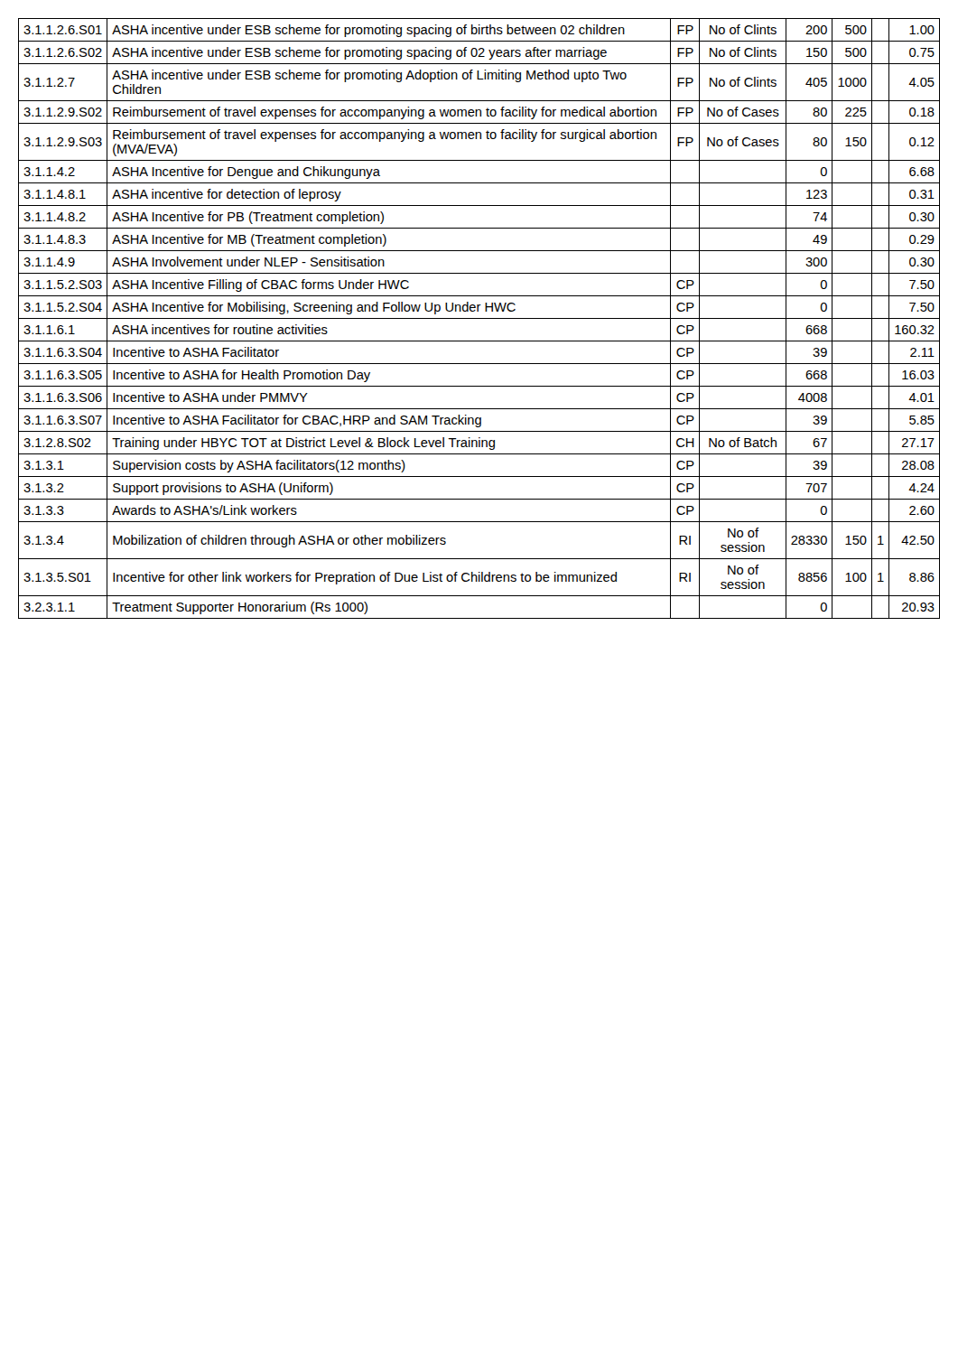| 3.1.1.2.6.S01 | ASHA incentive under ESB scheme for promoting spacing of births between 02 children | FP | No of Clints | 200 | 500 | | 1.00 |
| 3.1.1.2.6.S02 | ASHA incentive under ESB scheme for promoting spacing of 02 years after marriage | FP | No of Clints | 150 | 500 | | 0.75 |
| 3.1.1.2.7 | ASHA incentive under ESB scheme for promoting Adoption of Limiting Method upto Two Children | FP | No of Clints | 405 | 1000 | | 4.05 |
| 3.1.1.2.9.S02 | Reimbursement of travel expenses for accompanying a women to facility for medical abortion | FP | No of Cases | 80 | 225 | | 0.18 |
| 3.1.1.2.9.S03 | Reimbursement of travel expenses for accompanying a women to facility for surgical abortion (MVA/EVA) | FP | No of Cases | 80 | 150 | | 0.12 |
| 3.1.1.4.2 | ASHA Incentive for Dengue and Chikungunya | | | 0 | | | 6.68 |
| 3.1.1.4.8.1 | ASHA incentive for detection of leprosy | | | 123 | | | 0.31 |
| 3.1.1.4.8.2 | ASHA Incentive for PB (Treatment completion) | | | 74 | | | 0.30 |
| 3.1.1.4.8.3 | ASHA Incentive for MB (Treatment completion) | | | 49 | | | 0.29 |
| 3.1.1.4.9 | ASHA Involvement under NLEP - Sensitisation | | | 300 | | | 0.30 |
| 3.1.1.5.2.S03 | ASHA Incentive Filling of CBAC forms Under HWC | CP | | 0 | | | 7.50 |
| 3.1.1.5.2.S04 | ASHA Incentive for Mobilising, Screening and Follow Up Under HWC | CP | | 0 | | | 7.50 |
| 3.1.1.6.1 | ASHA incentives for routine activities | CP | | 668 | | | 160.32 |
| 3.1.1.6.3.S04 | Incentive to ASHA Facilitator | CP | | 39 | | | 2.11 |
| 3.1.1.6.3.S05 | Incentive to ASHA for Health Promotion Day | CP | | 668 | | | 16.03 |
| 3.1.1.6.3.S06 | Incentive to ASHA under PMMVY | CP | | 4008 | | | 4.01 |
| 3.1.1.6.3.S07 | Incentive to ASHA Facilitator for CBAC,HRP and SAM Tracking | CP | | 39 | | | 5.85 |
| 3.1.2.8.S02 | Training under HBYC TOT at District Level & Block Level Training | CH | No of Batch | 67 | | | 27.17 |
| 3.1.3.1 | Supervision costs by ASHA facilitators(12 months) | CP | | 39 | | | 28.08 |
| 3.1.3.2 | Support provisions to ASHA (Uniform) | CP | | 707 | | | 4.24 |
| 3.1.3.3 | Awards to ASHA's/Link workers | CP | | 0 | | | 2.60 |
| 3.1.3.4 | Mobilization of children through ASHA or other mobilizers | RI | No of session | 28330 | 150 | 1 | 42.50 |
| 3.1.3.5.S01 | Incentive for other link workers for Prepration of Due List of Childrens to be immunized | RI | No of session | 8856 | 100 | 1 | 8.86 |
| 3.2.3.1.1 | Treatment Supporter Honorarium (Rs 1000) | | | 0 | | | 20.93 |